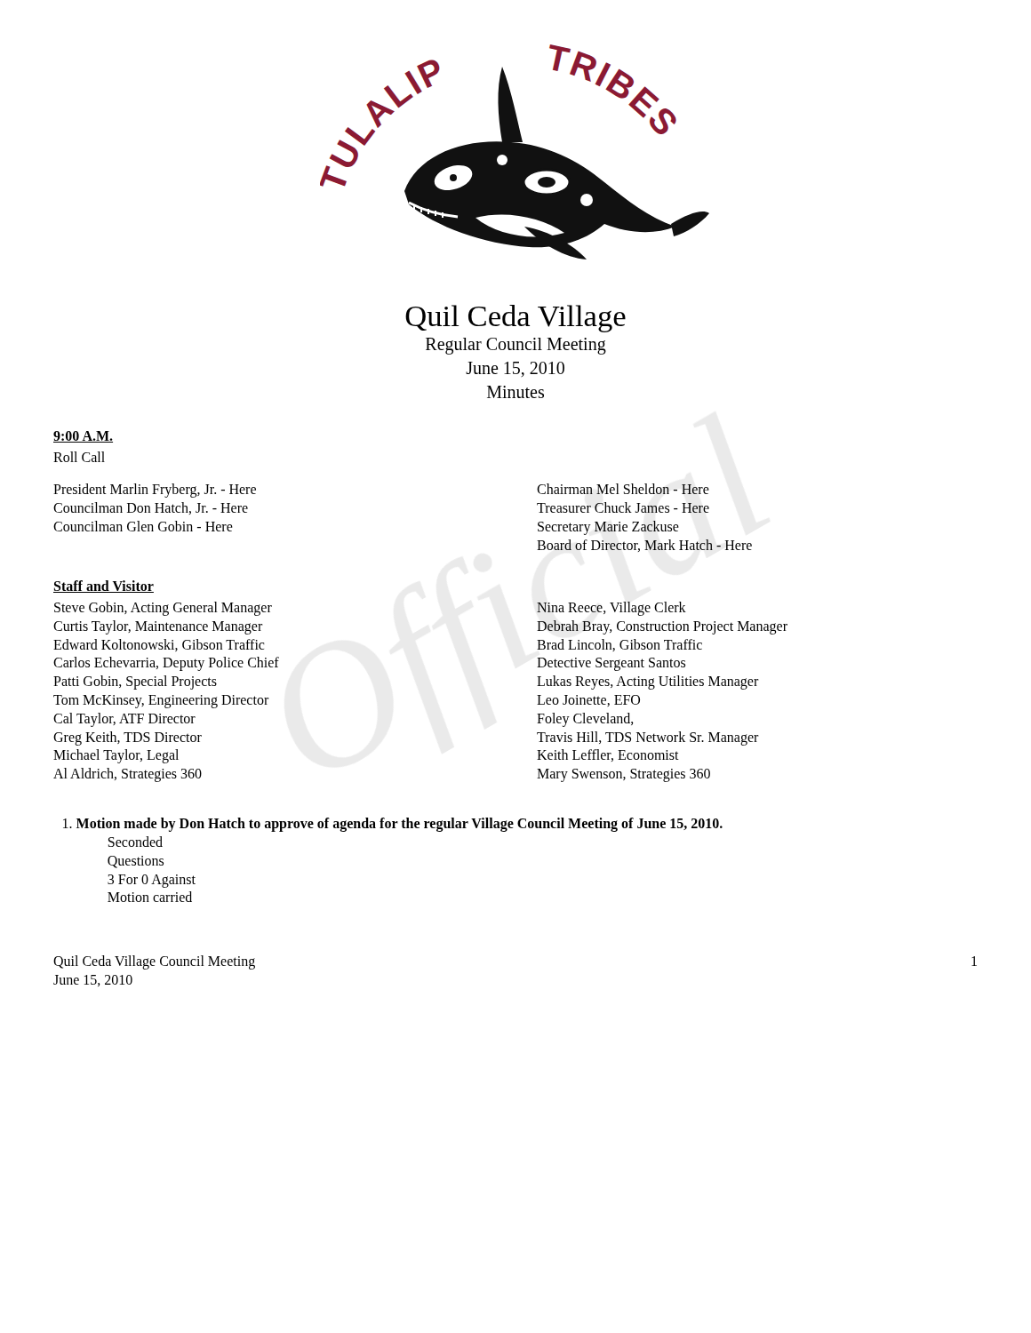Official
TULALIP TRIBES
Quil Ceda Village
Regular Council Meeting
June 15, 2010
Minutes
9:00 A.M.
Roll Call
| President Marlin Fryberg, Jr. - Here | Chairman Mel Sheldon - Here |
| Councilman Don Hatch, Jr. - Here | Treasurer Chuck James - Here |
| Councilman Glen Gobin - Here | Secretary Marie Zackuse |
| | Board of Director, Mark Hatch - Here |
Staff and Visitor
| Steve Gobin, Acting General Manager | Nina Reece, Village Clerk |
| Curtis Taylor, Maintenance Manager | Debrah Bray, Construction Project Manager |
| Edward Koltonowski, Gibson Traffic | Brad Lincoln, Gibson Traffic |
| Carlos Echevarria, Deputy Police Chief | Detective Sergeant Santos |
| Patti Gobin, Special Projects | Lukas Reyes, Acting Utilities Manager |
| Tom McKinsey, Engineering Director | Leo Joinette, EFO |
| Cal Taylor, ATF Director | Foley Cleveland, |
| Greg Keith, TDS Director | Travis Hill, TDS Network Sr. Manager |
| Michael Taylor, Legal | Keith Leffler, Economist |
| Al Aldrich, Strategies 360 | Mary Swenson, Strategies 360 |
Motion made by Don Hatch to approve of agenda for the regular Village Council Meeting of June 15, 2010.
Seconded
Questions
3 For 0 Against
Motion carried
Quil Ceda Village Council Meeting June 15, 2010
1